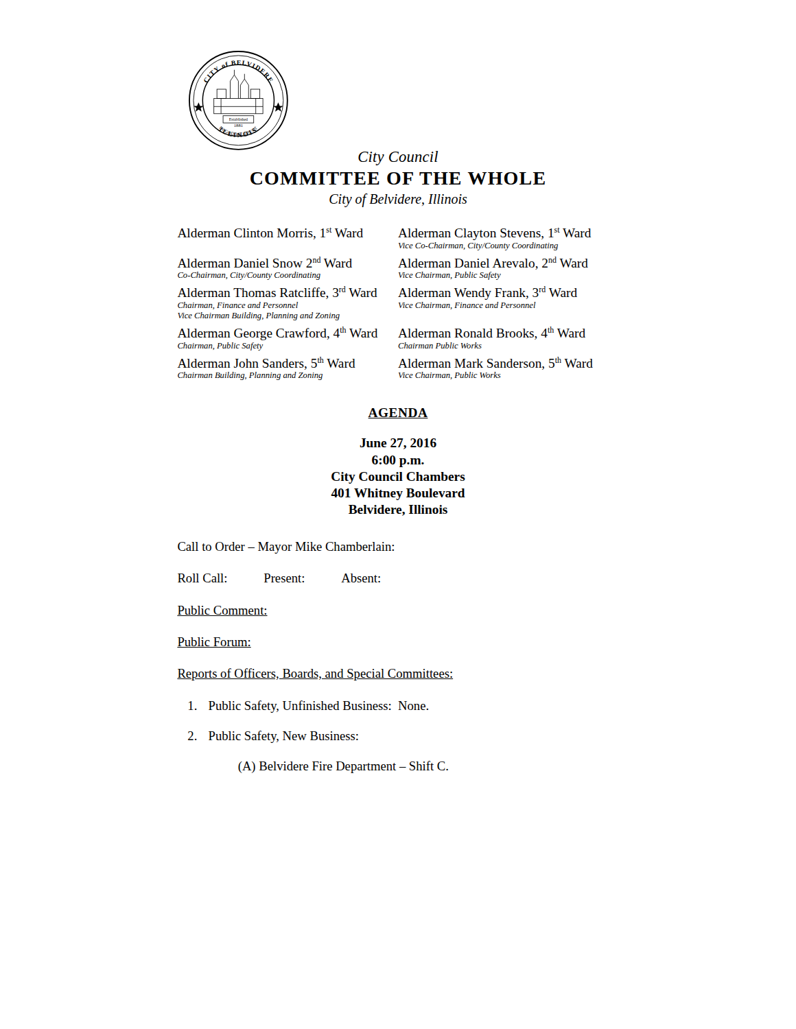CITY of BELVIDERE ILLINOIS Established 1881 IN GOD WE TRUST
City Council
COMMITTEE OF THE WHOLE
City of Belvidere, Illinois
| Alderman Clinton Morris, 1 st Ward | Alderman Clayton Stevens, 1 st Ward Vice Co-Chairman, City/County Coordinating |
| Alderman Daniel Snow 2 nd Ward Co-Chairman, City/County Coordinating | Alderman Daniel Arevalo, 2 nd Ward Vice Chairman, Public Safety |
| Alderman Thomas Ratcliffe, 3 rd Ward Chairman, Finance and Personnel Vice Chairman Building, Planning and Zoning | Alderman Wendy Frank, 3 rd Ward Vice Chairman, Finance and Personnel |
| Alderman George Crawford, 4 th Ward Chairman, Public Safety | Alderman Ronald Brooks, 4 th Ward Chairman Public Works |
| Alderman John Sanders, 5 th Ward Chairman Building, Planning and Zoning | Alderman Mark Sanderson, 5 th Ward Vice Chairman, Public Works |
AGENDA
June 27, 2016
6:00 p.m.
City Council Chambers
401 Whitney Boulevard
Belvidere, Illinois
Call to Order – Mayor Mike Chamberlain:
Roll Call: Present: Absent:
Public Comment:
Public Forum:
Reports of Officers, Boards, and Special Committees:
Public Safety, Unfinished Business: None.
Public Safety, New Business:
(A) Belvidere Fire Department – Shift C.